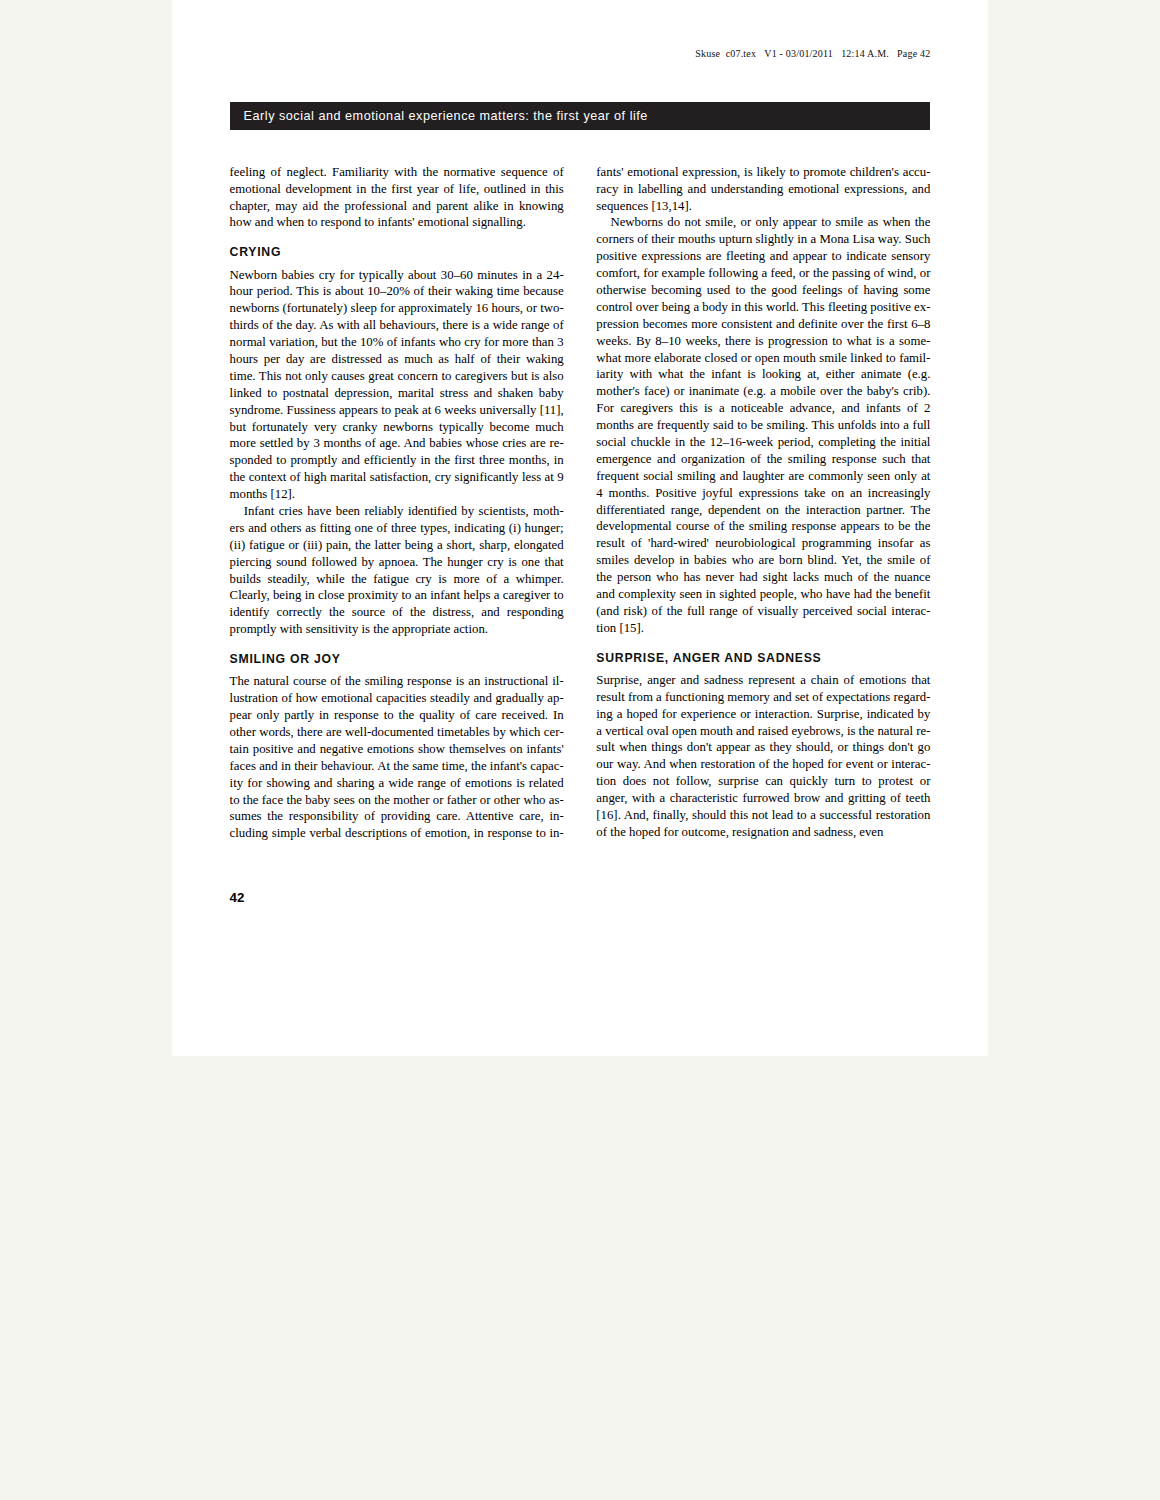Skuse c07.tex V1 - 03/01/2011 12:14 A.M. Page 42
Early social and emotional experience matters: the first year of life
feeling of neglect. Familiarity with the normative sequence of emotional development in the first year of life, outlined in this chapter, may aid the professional and parent alike in knowing how and when to respond to infants' emotional signalling.
CRYING
Newborn babies cry for typically about 30–60 minutes in a 24-hour period. This is about 10–20% of their waking time because newborns (fortunately) sleep for approximately 16 hours, or two-thirds of the day. As with all behaviours, there is a wide range of normal variation, but the 10% of infants who cry for more than 3 hours per day are distressed as much as half of their waking time. This not only causes great concern to caregivers but is also linked to postnatal depression, marital stress and shaken baby syndrome. Fussiness appears to peak at 6 weeks universally [11], but fortunately very cranky newborns typically become much more settled by 3 months of age. And babies whose cries are responded to promptly and efficiently in the first three months, in the context of high marital satisfaction, cry significantly less at 9 months [12].
Infant cries have been reliably identified by scientists, mothers and others as fitting one of three types, indicating (i) hunger; (ii) fatigue or (iii) pain, the latter being a short, sharp, elongated piercing sound followed by apnoea. The hunger cry is one that builds steadily, while the fatigue cry is more of a whimper. Clearly, being in close proximity to an infant helps a caregiver to identify correctly the source of the distress, and responding promptly with sensitivity is the appropriate action.
SMILING OR JOY
The natural course of the smiling response is an instructional illustration of how emotional capacities steadily and gradually appear only partly in response to the quality of care received. In other words, there are well-documented timetables by which certain positive and negative emotions show themselves on infants' faces and in their behaviour. At the same time, the infant's capacity for showing and sharing a wide range of emotions is related to the face the baby sees on the mother or father or other who assumes the responsibility of providing care. Attentive care, including simple verbal descriptions of emotion, in response to infants' emotional expression, is likely to promote children's accuracy in labelling and understanding emotional expressions, and sequences [13,14].
Newborns do not smile, or only appear to smile as when the corners of their mouths upturn slightly in a Mona Lisa way. Such positive expressions are fleeting and appear to indicate sensory comfort, for example following a feed, or the passing of wind, or otherwise becoming used to the good feelings of having some control over being a body in this world. This fleeting positive expression becomes more consistent and definite over the first 6–8 weeks. By 8–10 weeks, there is progression to what is a somewhat more elaborate closed or open mouth smile linked to familiarity with what the infant is looking at, either animate (e.g. mother's face) or inanimate (e.g. a mobile over the baby's crib). For caregivers this is a noticeable advance, and infants of 2 months are frequently said to be smiling. This unfolds into a full social chuckle in the 12–16-week period, completing the initial emergence and organization of the smiling response such that frequent social smiling and laughter are commonly seen only at 4 months. Positive joyful expressions take on an increasingly differentiated range, dependent on the interaction partner. The developmental course of the smiling response appears to be the result of 'hard-wired' neurobiological programming insofar as smiles develop in babies who are born blind. Yet, the smile of the person who has never had sight lacks much of the nuance and complexity seen in sighted people, who have had the benefit (and risk) of the full range of visually perceived social interaction [15].
SURPRISE, ANGER AND SADNESS
Surprise, anger and sadness represent a chain of emotions that result from a functioning memory and set of expectations regarding a hoped for experience or interaction. Surprise, indicated by a vertical oval open mouth and raised eyebrows, is the natural result when things don't appear as they should, or things don't go our way. And when restoration of the hoped for event or interaction does not follow, surprise can quickly turn to protest or anger, with a characteristic furrowed brow and gritting of teeth [16]. And, finally, should this not lead to a successful restoration of the hoped for outcome, resignation and sadness, even
42